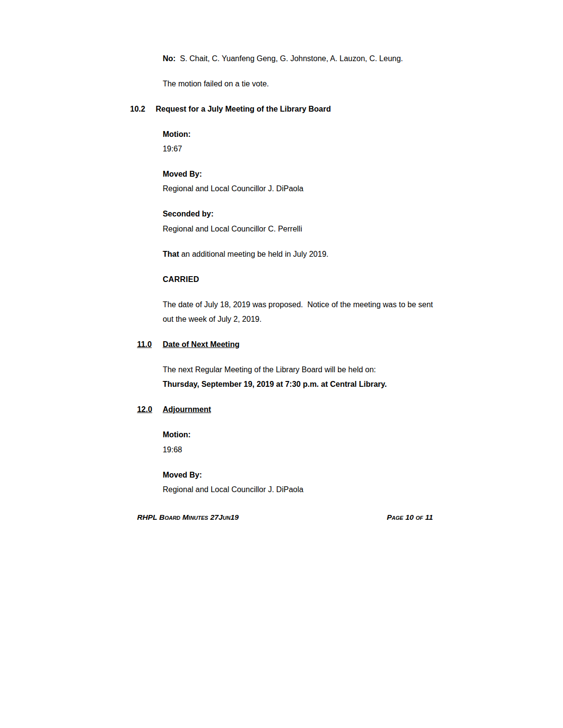No: S. Chait, C. Yuanfeng Geng, G. Johnstone, A. Lauzon, C. Leung.
The motion failed on a tie vote.
10.2 Request for a July Meeting of the Library Board
Motion:
19:67
Moved By:
Regional and Local Councillor J. DiPaola
Seconded by:
Regional and Local Councillor C. Perrelli
That an additional meeting be held in July 2019.
CARRIED
The date of July 18, 2019 was proposed. Notice of the meeting was to be sent out the week of July 2, 2019.
11.0 Date of Next Meeting
The next Regular Meeting of the Library Board will be held on:
Thursday, September 19, 2019 at 7:30 p.m. at Central Library.
12.0 Adjournment
Motion:
19:68
Moved By:
Regional and Local Councillor J. DiPaola
RHPL Board Minutes 27Jun19 Page 10 of 11